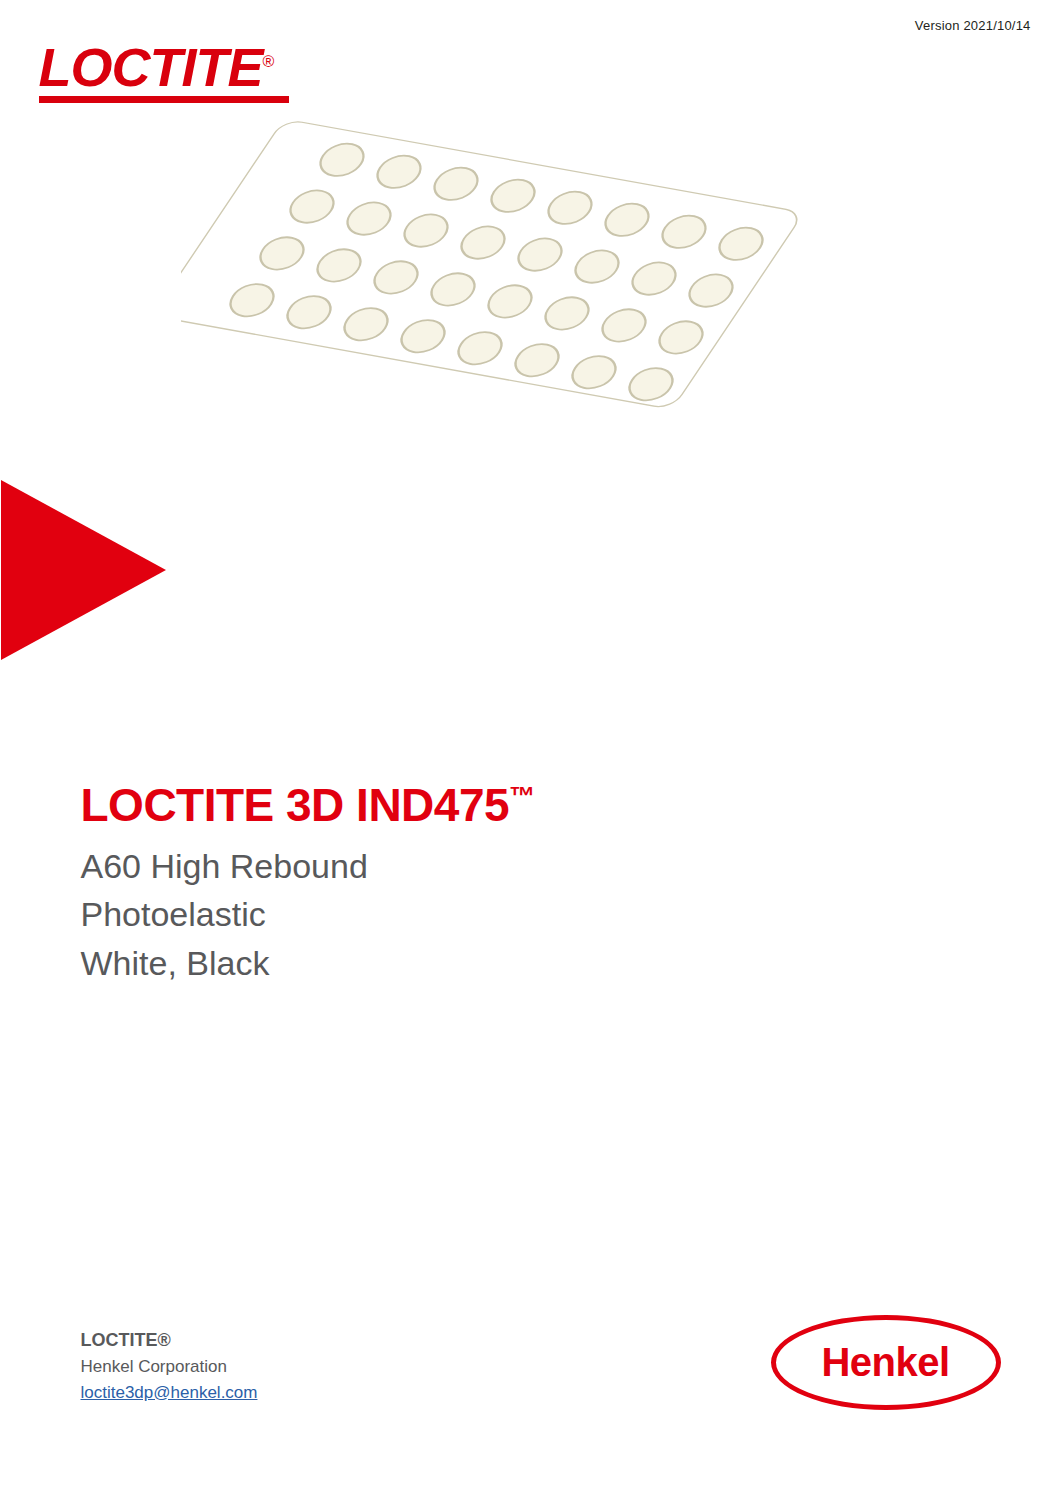Version 2021/10/14
LOCTITE®
LOCTITE 3D IND475™
A60 High Rebound
Photoelastic
White, Black
LOCTITE®
Henkel Corporation
loctite3dp@henkel.com
Henkel